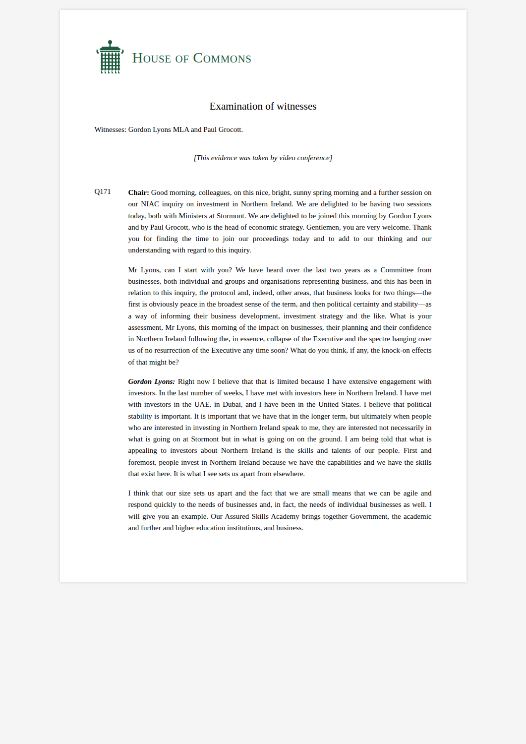House of Commons
Examination of witnesses
Witnesses: Gordon Lyons MLA and Paul Grocott.
[This evidence was taken by video conference]
Q171
Chair: Good morning, colleagues, on this nice, bright, sunny spring morning and a further session on our NIAC inquiry on investment in Northern Ireland. We are delighted to be having two sessions today, both with Ministers at Stormont. We are delighted to be joined this morning by Gordon Lyons and by Paul Grocott, who is the head of economic strategy. Gentlemen, you are very welcome. Thank you for finding the time to join our proceedings today and to add to our thinking and our understanding with regard to this inquiry.
Mr Lyons, can I start with you? We have heard over the last two years as a Committee from businesses, both individual and groups and organisations representing business, and this has been in relation to this inquiry, the protocol and, indeed, other areas, that business looks for two things—the first is obviously peace in the broadest sense of the term, and then political certainty and stability—as a way of informing their business development, investment strategy and the like. What is your assessment, Mr Lyons, this morning of the impact on businesses, their planning and their confidence in Northern Ireland following the, in essence, collapse of the Executive and the spectre hanging over us of no resurrection of the Executive any time soon? What do you think, if any, the knock-on effects of that might be?
Gordon Lyons: Right now I believe that that is limited because I have extensive engagement with investors. In the last number of weeks, I have met with investors here in Northern Ireland. I have met with investors in the UAE, in Dubai, and I have been in the United States. I believe that political stability is important. It is important that we have that in the longer term, but ultimately when people who are interested in investing in Northern Ireland speak to me, they are interested not necessarily in what is going on at Stormont but in what is going on on the ground. I am being told that what is appealing to investors about Northern Ireland is the skills and talents of our people. First and foremost, people invest in Northern Ireland because we have the capabilities and we have the skills that exist here. It is what I see sets us apart from elsewhere.
I think that our size sets us apart and the fact that we are small means that we can be agile and respond quickly to the needs of businesses and, in fact, the needs of individual businesses as well. I will give you an example. Our Assured Skills Academy brings together Government, the academic and further and higher education institutions, and business.